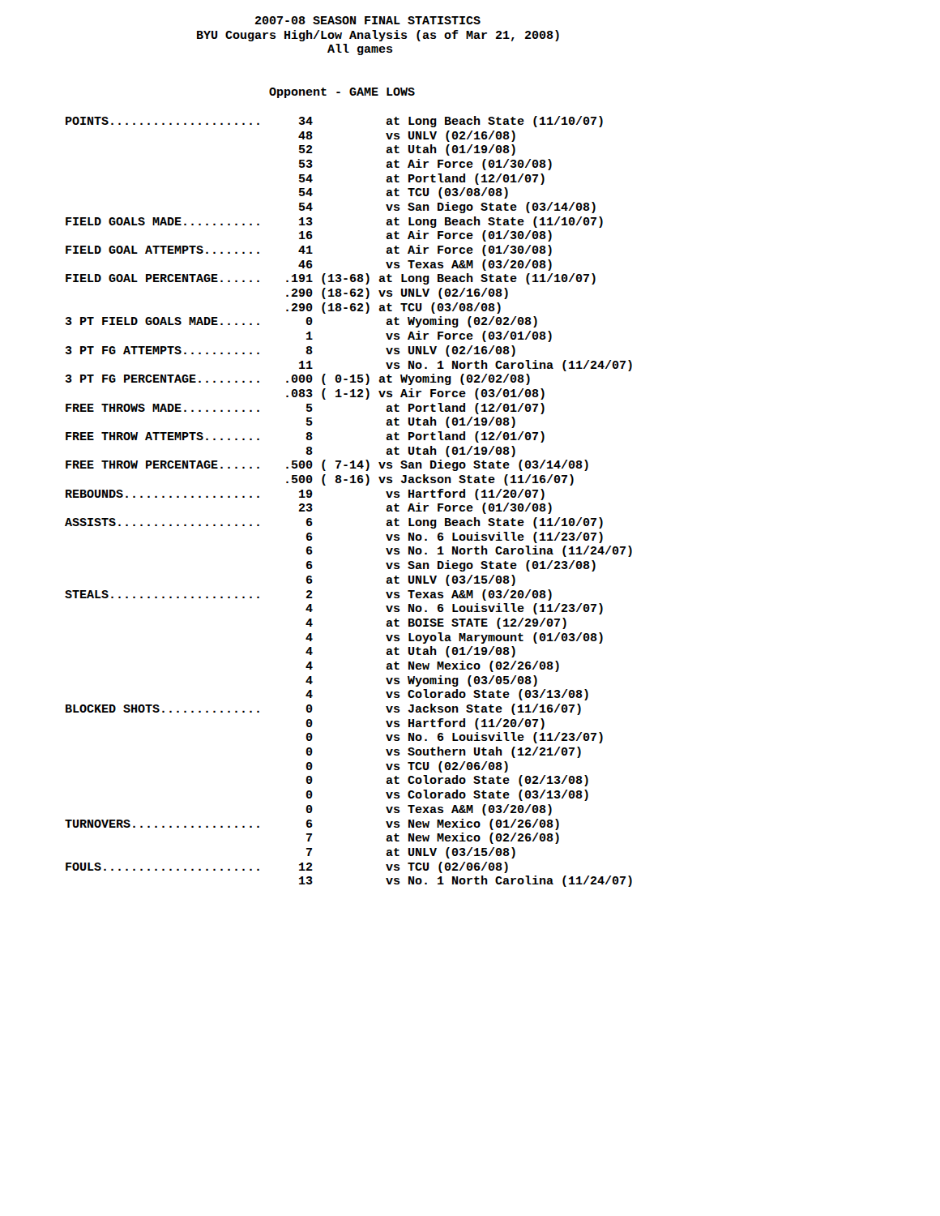2007-08 SEASON FINAL STATISTICS
                  BYU Cougars High/Low Analysis (as of Mar 21, 2008)
                                    All games


                            Opponent - GAME LOWS

POINTS.....................     34          at Long Beach State (11/10/07)
                                48          vs UNLV (02/16/08)
                                52          at Utah (01/19/08)
                                53          at Air Force (01/30/08)
                                54          at Portland (12/01/07)
                                54          at TCU (03/08/08)
                                54          vs San Diego State (03/14/08)
FIELD GOALS MADE...........     13          at Long Beach State (11/10/07)
                                16          at Air Force (01/30/08)
FIELD GOAL ATTEMPTS........     41          at Air Force (01/30/08)
                                46          vs Texas A&M (03/20/08)
FIELD GOAL PERCENTAGE......   .191 (13-68) at Long Beach State (11/10/07)
                              .290 (18-62) vs UNLV (02/16/08)
                              .290 (18-62) at TCU (03/08/08)
3 PT FIELD GOALS MADE......      0          at Wyoming (02/02/08)
                                 1          vs Air Force (03/01/08)
3 PT FG ATTEMPTS...........      8          vs UNLV (02/16/08)
                                11          vs No. 1 North Carolina (11/24/07)
3 PT FG PERCENTAGE.........   .000 ( 0-15) at Wyoming (02/02/08)
                              .083 ( 1-12) vs Air Force (03/01/08)
FREE THROWS MADE...........      5          at Portland (12/01/07)
                                 5          at Utah (01/19/08)
FREE THROW ATTEMPTS........      8          at Portland (12/01/07)
                                 8          at Utah (01/19/08)
FREE THROW PERCENTAGE......   .500 ( 7-14) vs San Diego State (03/14/08)
                              .500 ( 8-16) vs Jackson State (11/16/07)
REBOUNDS...................     19          vs Hartford (11/20/07)
                                23          at Air Force (01/30/08)
ASSISTS....................      6          at Long Beach State (11/10/07)
                                 6          vs No. 6 Louisville (11/23/07)
                                 6          vs No. 1 North Carolina (11/24/07)
                                 6          vs San Diego State (01/23/08)
                                 6          at UNLV (03/15/08)
STEALS.....................      2          vs Texas A&M (03/20/08)
                                 4          vs No. 6 Louisville (11/23/07)
                                 4          at BOISE STATE (12/29/07)
                                 4          vs Loyola Marymount (01/03/08)
                                 4          at Utah (01/19/08)
                                 4          at New Mexico (02/26/08)
                                 4          vs Wyoming (03/05/08)
                                 4          vs Colorado State (03/13/08)
BLOCKED SHOTS..............      0          vs Jackson State (11/16/07)
                                 0          vs Hartford (11/20/07)
                                 0          vs No. 6 Louisville (11/23/07)
                                 0          vs Southern Utah (12/21/07)
                                 0          vs TCU (02/06/08)
                                 0          at Colorado State (02/13/08)
                                 0          vs Colorado State (03/13/08)
                                 0          vs Texas A&M (03/20/08)
TURNOVERS..................      6          vs New Mexico (01/26/08)
                                 7          at New Mexico (02/26/08)
                                 7          at UNLV (03/15/08)
FOULS......................     12          vs TCU (02/06/08)
                                13          vs No. 1 North Carolina (11/24/07)